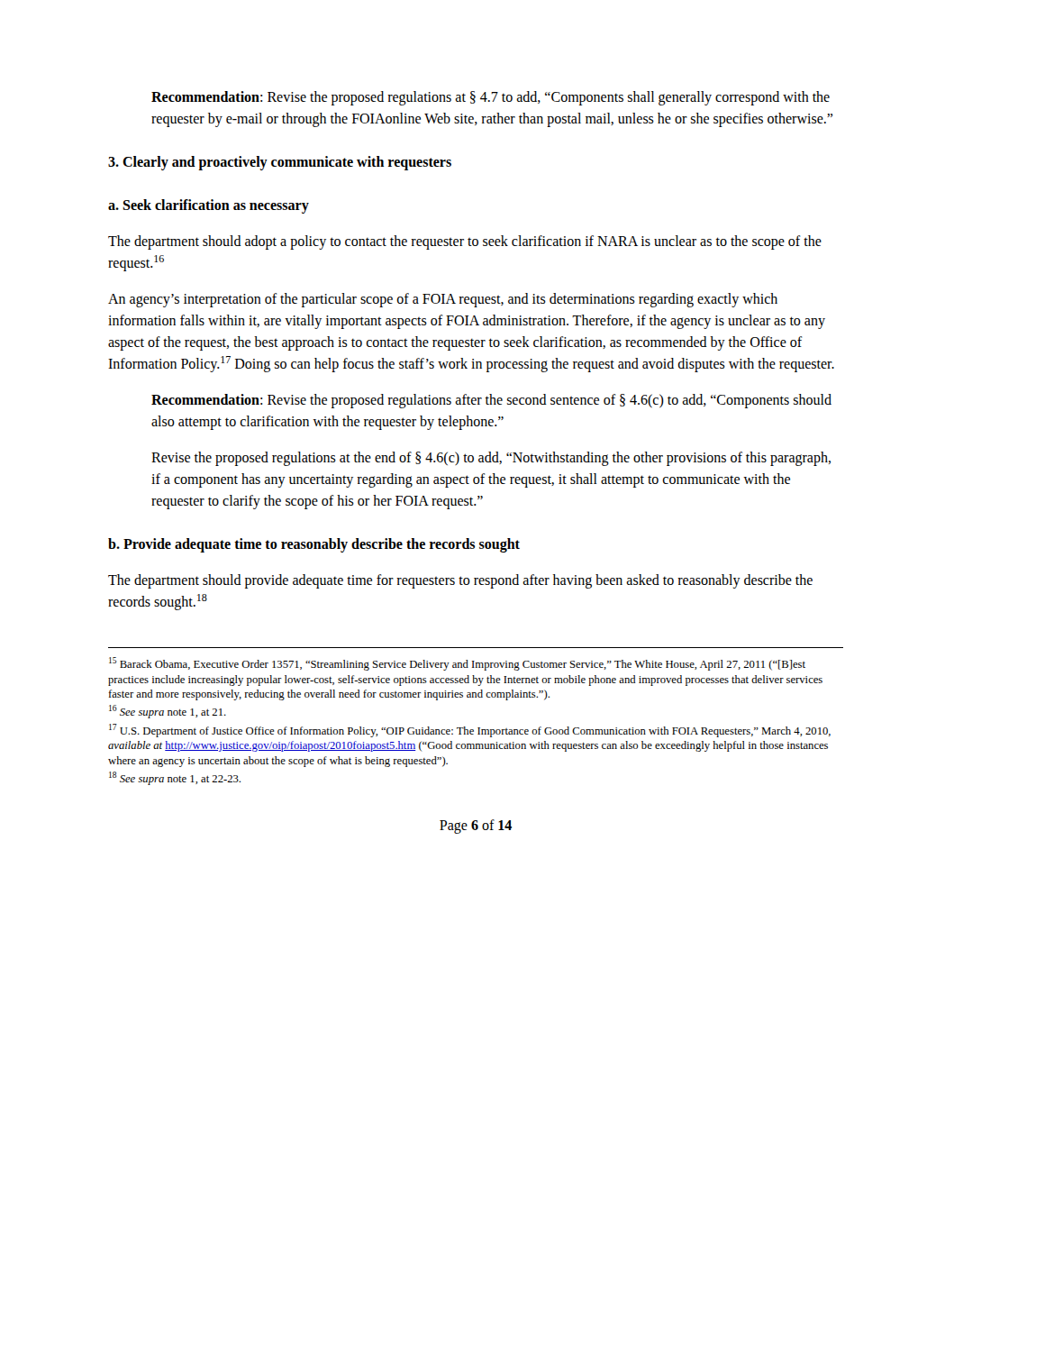Recommendation: Revise the proposed regulations at § 4.7 to add, “Components shall generally correspond with the requester by e-mail or through the FOIAonline Web site, rather than postal mail, unless he or she specifies otherwise.”
3. Clearly and proactively communicate with requesters
a. Seek clarification as necessary
The department should adopt a policy to contact the requester to seek clarification if NARA is unclear as to the scope of the request.16
An agency’s interpretation of the particular scope of a FOIA request, and its determinations regarding exactly which information falls within it, are vitally important aspects of FOIA administration. Therefore, if the agency is unclear as to any aspect of the request, the best approach is to contact the requester to seek clarification, as recommended by the Office of Information Policy.17 Doing so can help focus the staff’s work in processing the request and avoid disputes with the requester.
Recommendation: Revise the proposed regulations after the second sentence of § 4.6(c) to add, “Components should also attempt to clarification with the requester by telephone.”
Revise the proposed regulations at the end of § 4.6(c) to add, “Notwithstanding the other provisions of this paragraph, if a component has any uncertainty regarding an aspect of the request, it shall attempt to communicate with the requester to clarify the scope of his or her FOIA request.”
b. Provide adequate time to reasonably describe the records sought
The department should provide adequate time for requesters to respond after having been asked to reasonably describe the records sought.18
15 Barack Obama, Executive Order 13571, “Streamlining Service Delivery and Improving Customer Service,” The White House, April 27, 2011 (“[B]est practices include increasingly popular lower-cost, self-service options accessed by the Internet or mobile phone and improved processes that deliver services faster and more responsively, reducing the overall need for customer inquiries and complaints.”).
16 See supra note 1, at 21.
17 U.S. Department of Justice Office of Information Policy, “OIP Guidance: The Importance of Good Communication with FOIA Requesters,” March 4, 2010, available at http://www.justice.gov/oip/foiapost/2010foiapost5.htm (“Good communication with requesters can also be exceedingly helpful in those instances where an agency is uncertain about the scope of what is being requested”).
18 See supra note 1, at 22-23.
Page 6 of 14